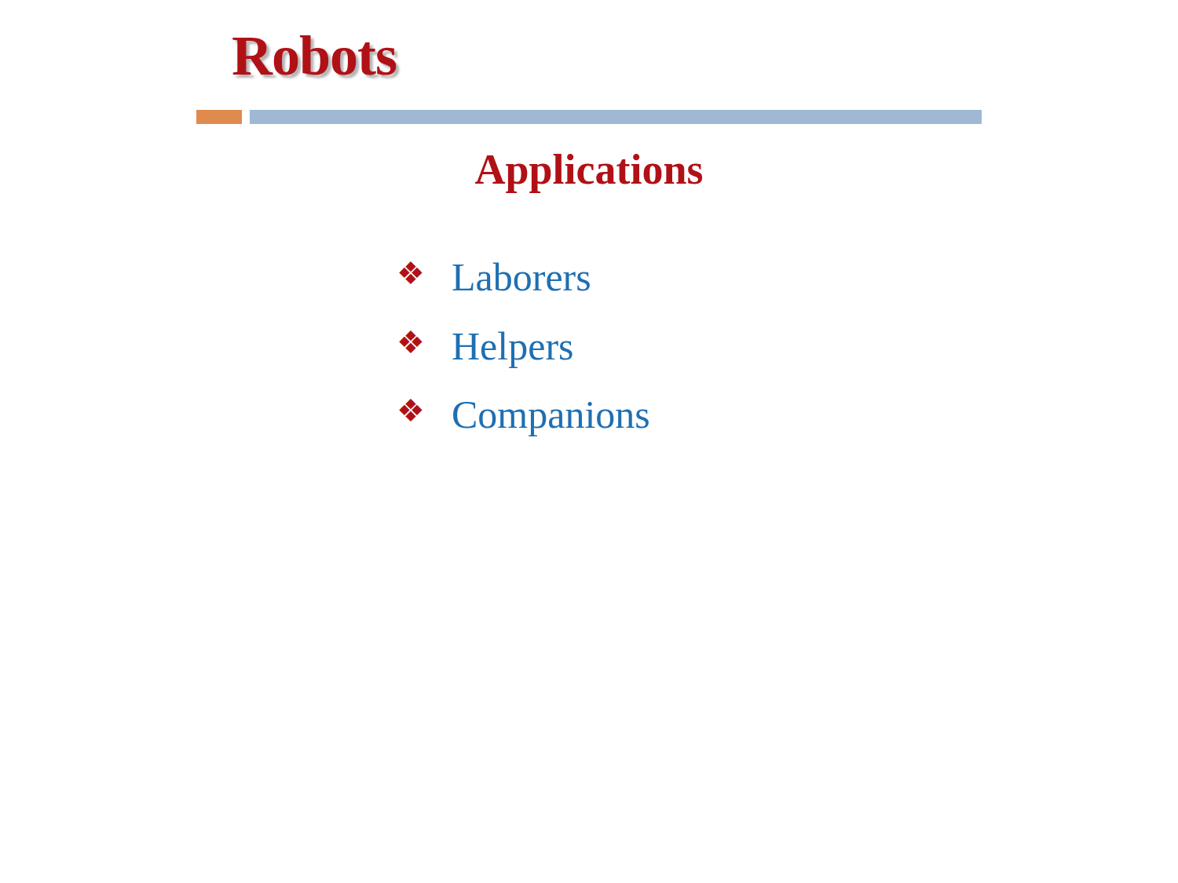Robots
Applications
Laborers
Helpers
Companions